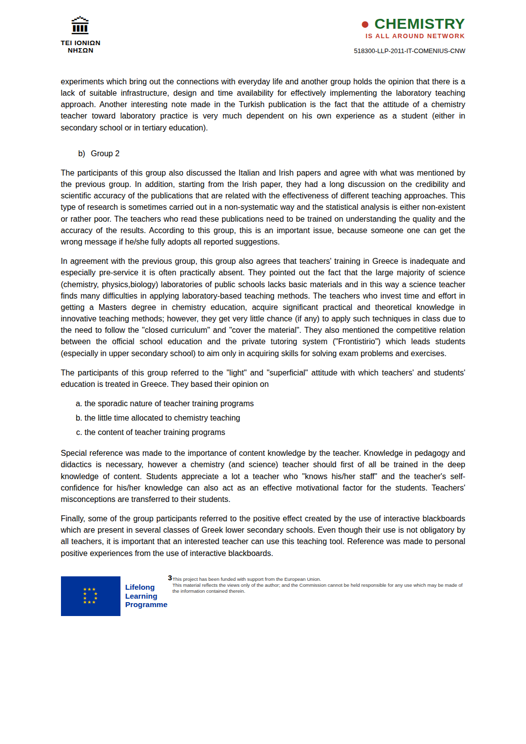🏛 ΤΕΙ ΙΟΝΙΩΝ
ΝΗΣΩΝ
● CHEMISTRY
IS ALL AROUND NETWORK
518300-LLP-2011-IT-COMENIUS-CNW
experiments which bring out the connections with everyday life and another group holds the opinion that there is a lack of suitable infrastructure, design and time availability for effectively implementing the laboratory teaching approach. Another interesting note made in the Turkish publication is the fact that the attitude of a chemistry teacher toward laboratory practice is very much dependent on his own experience as a student (either in secondary school or in tertiary education).
b) Group 2
The participants of this group also discussed the Italian and Irish papers and agree with what was mentioned by the previous group. In addition, starting from the Irish paper, they had a long discussion on the credibility and scientific accuracy of the publications that are related with the effectiveness of different teaching approaches. This type of research is sometimes carried out in a non-systematic way and the statistical analysis is either non-existent or rather poor. The teachers who read these publications need to be trained on understanding the quality and the accuracy of the results. According to this group, this is an important issue, because someone one can get the wrong message if he/she fully adopts all reported suggestions.
In agreement with the previous group, this group also agrees that teachers' training in Greece is inadequate and especially pre-service it is often practically absent. They pointed out the fact that the large majority of science (chemistry, physics,biology) laboratories of public schools lacks basic materials and in this way a science teacher finds many difficulties in applying laboratory-based teaching methods. The teachers who invest time and effort in getting a Masters degree in chemistry education, acquire significant practical and theoretical knowledge in innovative teaching methods; however, they get very little chance (if any) to apply such techniques in class due to the need to follow the "closed curriculum" and "cover the material". They also mentioned the competitive relation between the official school education and the private tutoring system ("Frontistirio") which leads students (especially in upper secondary school) to aim only in acquiring skills for solving exam problems and exercises.
The participants of this group referred to the "light" and "superficial" attitude with which teachers' and students' education is treated in Greece. They based their opinion on
the sporadic nature of teacher training programs
the little time allocated to chemistry teaching
the content of teacher training programs
Special reference was made to the importance of content knowledge by the teacher. Knowledge in pedagogy and didactics is necessary, however a chemistry (and science) teacher should first of all be trained in the deep knowledge of content. Students appreciate a lot a teacher who "knows his/her staff" and the teacher's self-confidence for his/her knowledge can also act as an effective motivational factor for the students. Teachers' misconceptions are transferred to their students.
Finally, some of the group participants referred to the positive effect created by the use of interactive blackboards which are present in several classes of Greek lower secondary schools. Even though their use is not obligatory by all teachers, it is important that an interested teacher can use this teaching tool. Reference was made to personal positive experiences from the use of interactive blackboards.
★★★
★ ★
★ ★
★★★
Lifelong
Learning
Programme
3 This project has been funded with support from the European Union.
This material reflects the views only of the author; and the Commission cannot be held responsible for any use which may be made of the information contained therein.